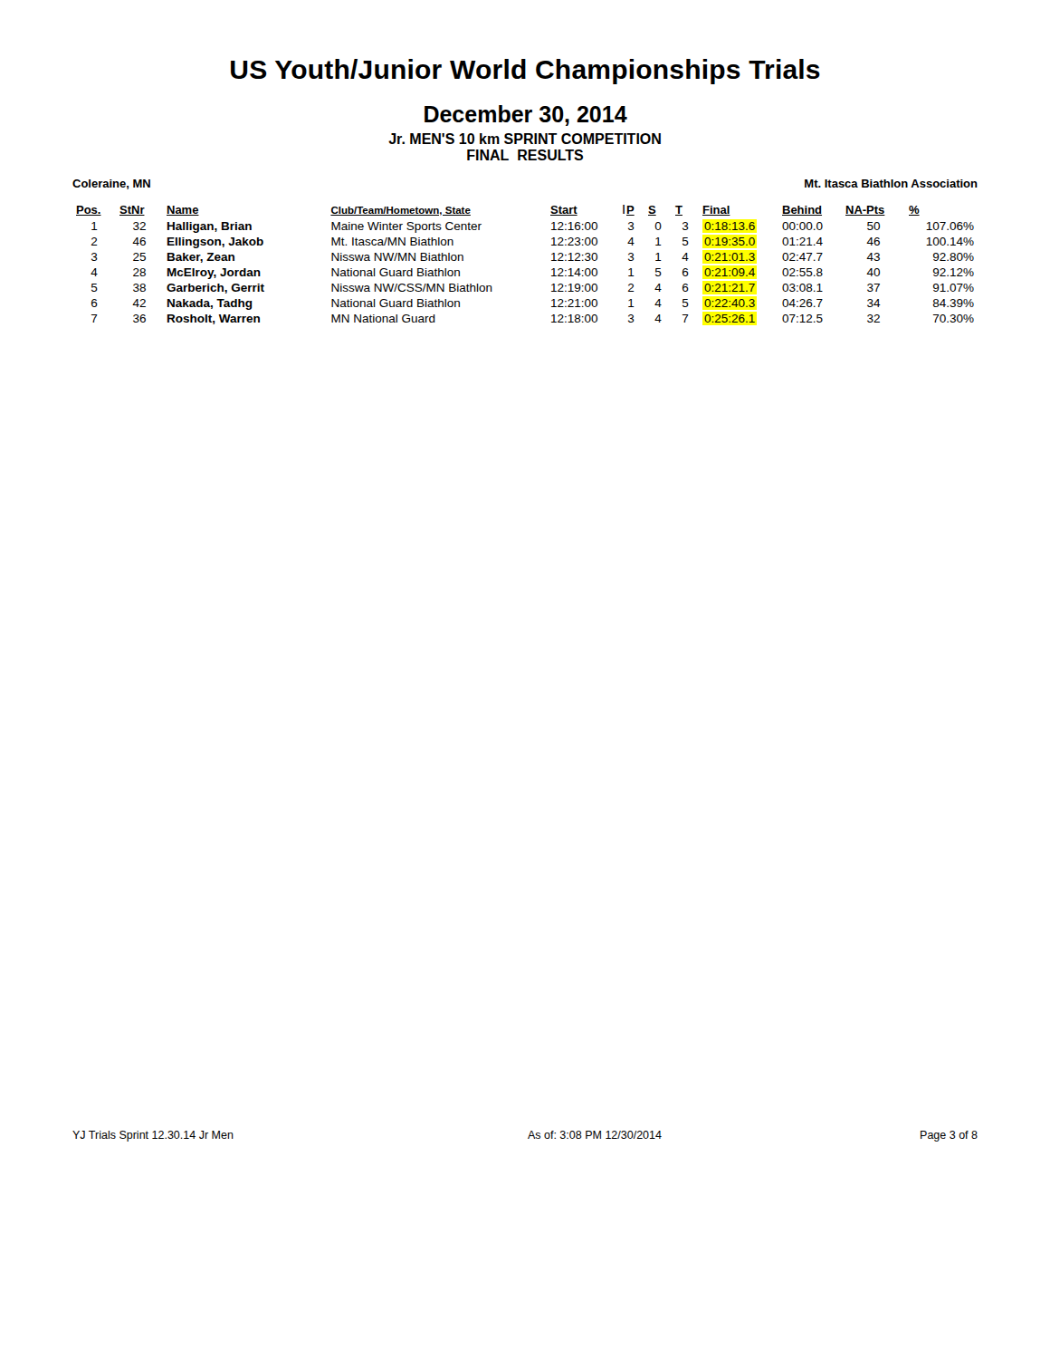US Youth/Junior World Championships Trials
December 30, 2014
Jr. MEN'S 10 km SPRINT COMPETITION
FINAL RESULTS
Coleraine, MN Mt. Itasca Biathlon Association
| Pos. | StNr | Name | Club/Team/Hometown, State | Start | / P | S | T | Final | Behind | NA-Pts | % |
| --- | --- | --- | --- | --- | --- | --- | --- | --- | --- | --- | --- |
| 1 | 32 | Halligan, Brian | Maine Winter Sports Center | 12:16:00 | 3 | 0 | 3 | 0:18:13.6 | 00:00.0 | 50 | 107.06% |
| 2 | 46 | Ellingson, Jakob | Mt. Itasca/MN Biathlon | 12:23:00 | 4 | 1 | 5 | 0:19:35.0 | 01:21.4 | 46 | 100.14% |
| 3 | 25 | Baker, Zean | Nisswa NW/MN Biathlon | 12:12:30 | 3 | 1 | 4 | 0:21:01.3 | 02:47.7 | 43 | 92.80% |
| 4 | 28 | McElroy, Jordan | National Guard Biathlon | 12:14:00 | 1 | 5 | 6 | 0:21:09.4 | 02:55.8 | 40 | 92.12% |
| 5 | 38 | Garberich, Gerrit | Nisswa NW/CSS/MN Biathlon | 12:19:00 | 2 | 4 | 6 | 0:21:21.7 | 03:08.1 | 37 | 91.07% |
| 6 | 42 | Nakada, Tadhg | National Guard Biathlon | 12:21:00 | 1 | 4 | 5 | 0:22:40.3 | 04:26.7 | 34 | 84.39% |
| 7 | 36 | Rosholt, Warren | MN National Guard | 12:18:00 | 3 | 4 | 7 | 0:25:26.1 | 07:12.5 | 32 | 70.30% |
YJ Trials Sprint 12.30.14 Jr Men As of: 3:08 PM 12/30/2014 Page 3 of 8